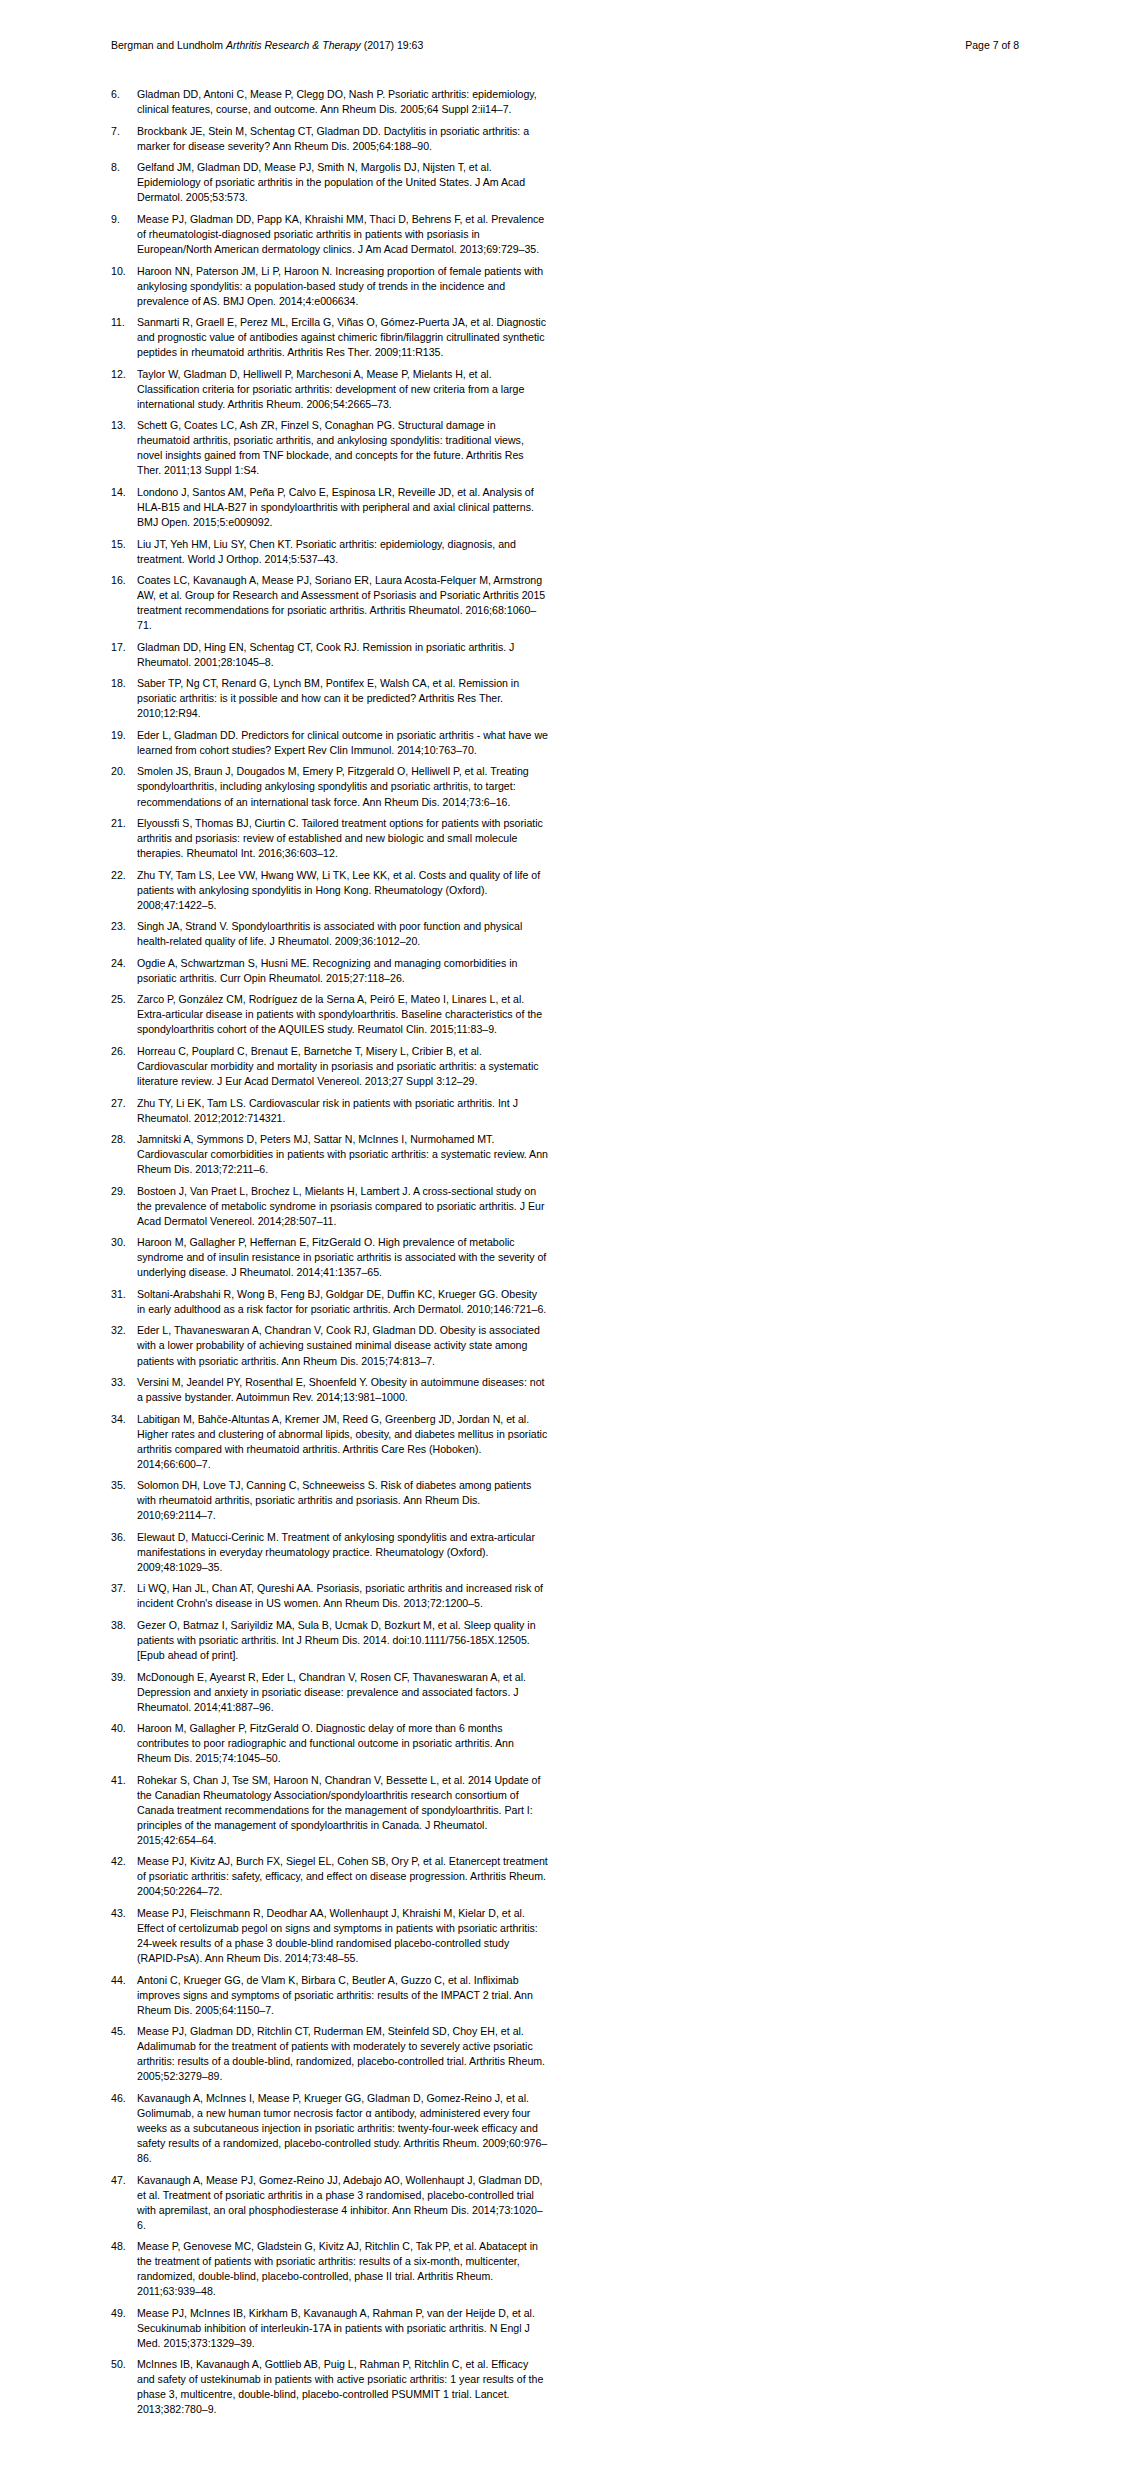Bergman and Lundholm Arthritis Research & Therapy (2017) 19:63
Page 7 of 8
Gladman DD, Antoni C, Mease P, Clegg DO, Nash P. Psoriatic arthritis: epidemiology, clinical features, course, and outcome. Ann Rheum Dis. 2005;64 Suppl 2:ii14–7.
Brockbank JE, Stein M, Schentag CT, Gladman DD. Dactylitis in psoriatic arthritis: a marker for disease severity? Ann Rheum Dis. 2005;64:188–90.
Gelfand JM, Gladman DD, Mease PJ, Smith N, Margolis DJ, Nijsten T, et al. Epidemiology of psoriatic arthritis in the population of the United States. J Am Acad Dermatol. 2005;53:573.
Mease PJ, Gladman DD, Papp KA, Khraishi MM, Thaci D, Behrens F, et al. Prevalence of rheumatologist-diagnosed psoriatic arthritis in patients with psoriasis in European/North American dermatology clinics. J Am Acad Dermatol. 2013;69:729–35.
Haroon NN, Paterson JM, Li P, Haroon N. Increasing proportion of female patients with ankylosing spondylitis: a population-based study of trends in the incidence and prevalence of AS. BMJ Open. 2014;4:e006634.
Sanmarti R, Graell E, Perez ML, Ercilla G, Viñas O, Gómez-Puerta JA, et al. Diagnostic and prognostic value of antibodies against chimeric fibrin/filaggrin citrullinated synthetic peptides in rheumatoid arthritis. Arthritis Res Ther. 2009;11:R135.
Taylor W, Gladman D, Helliwell P, Marchesoni A, Mease P, Mielants H, et al. Classification criteria for psoriatic arthritis: development of new criteria from a large international study. Arthritis Rheum. 2006;54:2665–73.
Schett G, Coates LC, Ash ZR, Finzel S, Conaghan PG. Structural damage in rheumatoid arthritis, psoriatic arthritis, and ankylosing spondylitis: traditional views, novel insights gained from TNF blockade, and concepts for the future. Arthritis Res Ther. 2011;13 Suppl 1:S4.
Londono J, Santos AM, Peña P, Calvo E, Espinosa LR, Reveille JD, et al. Analysis of HLA-B15 and HLA-B27 in spondyloarthritis with peripheral and axial clinical patterns. BMJ Open. 2015;5:e009092.
Liu JT, Yeh HM, Liu SY, Chen KT. Psoriatic arthritis: epidemiology, diagnosis, and treatment. World J Orthop. 2014;5:537–43.
Coates LC, Kavanaugh A, Mease PJ, Soriano ER, Laura Acosta-Felquer M, Armstrong AW, et al. Group for Research and Assessment of Psoriasis and Psoriatic Arthritis 2015 treatment recommendations for psoriatic arthritis. Arthritis Rheumatol. 2016;68:1060–71.
Gladman DD, Hing EN, Schentag CT, Cook RJ. Remission in psoriatic arthritis. J Rheumatol. 2001;28:1045–8.
Saber TP, Ng CT, Renard G, Lynch BM, Pontifex E, Walsh CA, et al. Remission in psoriatic arthritis: is it possible and how can it be predicted? Arthritis Res Ther. 2010;12:R94.
Eder L, Gladman DD. Predictors for clinical outcome in psoriatic arthritis - what have we learned from cohort studies? Expert Rev Clin Immunol. 2014;10:763–70.
Smolen JS, Braun J, Dougados M, Emery P, Fitzgerald O, Helliwell P, et al. Treating spondyloarthritis, including ankylosing spondylitis and psoriatic arthritis, to target: recommendations of an international task force. Ann Rheum Dis. 2014;73:6–16.
Elyoussfi S, Thomas BJ, Ciurtin C. Tailored treatment options for patients with psoriatic arthritis and psoriasis: review of established and new biologic and small molecule therapies. Rheumatol Int. 2016;36:603–12.
Zhu TY, Tam LS, Lee VW, Hwang WW, Li TK, Lee KK, et al. Costs and quality of life of patients with ankylosing spondylitis in Hong Kong. Rheumatology (Oxford). 2008;47:1422–5.
Singh JA, Strand V. Spondyloarthritis is associated with poor function and physical health-related quality of life. J Rheumatol. 2009;36:1012–20.
Ogdie A, Schwartzman S, Husni ME. Recognizing and managing comorbidities in psoriatic arthritis. Curr Opin Rheumatol. 2015;27:118–26.
Zarco P, González CM, Rodríguez de la Serna A, Peiró E, Mateo I, Linares L, et al. Extra-articular disease in patients with spondyloarthritis. Baseline characteristics of the spondyloarthritis cohort of the AQUILES study. Reumatol Clin. 2015;11:83–9.
Horreau C, Pouplard C, Brenaut E, Barnetche T, Misery L, Cribier B, et al. Cardiovascular morbidity and mortality in psoriasis and psoriatic arthritis: a systematic literature review. J Eur Acad Dermatol Venereol. 2013;27 Suppl 3:12–29.
Zhu TY, Li EK, Tam LS. Cardiovascular risk in patients with psoriatic arthritis. Int J Rheumatol. 2012;2012:714321.
Jamnitski A, Symmons D, Peters MJ, Sattar N, McInnes I, Nurmohamed MT. Cardiovascular comorbidities in patients with psoriatic arthritis: a systematic review. Ann Rheum Dis. 2013;72:211–6.
Bostoen J, Van Praet L, Brochez L, Mielants H, Lambert J. A cross-sectional study on the prevalence of metabolic syndrome in psoriasis compared to psoriatic arthritis. J Eur Acad Dermatol Venereol. 2014;28:507–11.
Haroon M, Gallagher P, Heffernan E, FitzGerald O. High prevalence of metabolic syndrome and of insulin resistance in psoriatic arthritis is associated with the severity of underlying disease. J Rheumatol. 2014;41:1357–65.
Soltani-Arabshahi R, Wong B, Feng BJ, Goldgar DE, Duffin KC, Krueger GG. Obesity in early adulthood as a risk factor for psoriatic arthritis. Arch Dermatol. 2010;146:721–6.
Eder L, Thavaneswaran A, Chandran V, Cook RJ, Gladman DD. Obesity is associated with a lower probability of achieving sustained minimal disease activity state among patients with psoriatic arthritis. Ann Rheum Dis. 2015;74:813–7.
Versini M, Jeandel PY, Rosenthal E, Shoenfeld Y. Obesity in autoimmune diseases: not a passive bystander. Autoimmun Rev. 2014;13:981–1000.
Labitigan M, Bahče-Altuntas A, Kremer JM, Reed G, Greenberg JD, Jordan N, et al. Higher rates and clustering of abnormal lipids, obesity, and diabetes mellitus in psoriatic arthritis compared with rheumatoid arthritis. Arthritis Care Res (Hoboken). 2014;66:600–7.
Solomon DH, Love TJ, Canning C, Schneeweiss S. Risk of diabetes among patients with rheumatoid arthritis, psoriatic arthritis and psoriasis. Ann Rheum Dis. 2010;69:2114–7.
Elewaut D, Matucci-Cerinic M. Treatment of ankylosing spondylitis and extra-articular manifestations in everyday rheumatology practice. Rheumatology (Oxford). 2009;48:1029–35.
Li WQ, Han JL, Chan AT, Qureshi AA. Psoriasis, psoriatic arthritis and increased risk of incident Crohn's disease in US women. Ann Rheum Dis. 2013;72:1200–5.
Gezer O, Batmaz I, Sariyildiz MA, Sula B, Ucmak D, Bozkurt M, et al. Sleep quality in patients with psoriatic arthritis. Int J Rheum Dis. 2014. doi:10.1111/756-185X.12505. [Epub ahead of print].
McDonough E, Ayearst R, Eder L, Chandran V, Rosen CF, Thavaneswaran A, et al. Depression and anxiety in psoriatic disease: prevalence and associated factors. J Rheumatol. 2014;41:887–96.
Haroon M, Gallagher P, FitzGerald O. Diagnostic delay of more than 6 months contributes to poor radiographic and functional outcome in psoriatic arthritis. Ann Rheum Dis. 2015;74:1045–50.
Rohekar S, Chan J, Tse SM, Haroon N, Chandran V, Bessette L, et al. 2014 Update of the Canadian Rheumatology Association/spondyloarthritis research consortium of Canada treatment recommendations for the management of spondyloarthritis. Part I: principles of the management of spondyloarthritis in Canada. J Rheumatol. 2015;42:654–64.
Mease PJ, Kivitz AJ, Burch FX, Siegel EL, Cohen SB, Ory P, et al. Etanercept treatment of psoriatic arthritis: safety, efficacy, and effect on disease progression. Arthritis Rheum. 2004;50:2264–72.
Mease PJ, Fleischmann R, Deodhar AA, Wollenhaupt J, Khraishi M, Kielar D, et al. Effect of certolizumab pegol on signs and symptoms in patients with psoriatic arthritis: 24-week results of a phase 3 double-blind randomised placebo-controlled study (RAPID-PsA). Ann Rheum Dis. 2014;73:48–55.
Antoni C, Krueger GG, de Vlam K, Birbara C, Beutler A, Guzzo C, et al. Infliximab improves signs and symptoms of psoriatic arthritis: results of the IMPACT 2 trial. Ann Rheum Dis. 2005;64:1150–7.
Mease PJ, Gladman DD, Ritchlin CT, Ruderman EM, Steinfeld SD, Choy EH, et al. Adalimumab for the treatment of patients with moderately to severely active psoriatic arthritis: results of a double-blind, randomized, placebo-controlled trial. Arthritis Rheum. 2005;52:3279–89.
Kavanaugh A, McInnes I, Mease P, Krueger GG, Gladman D, Gomez-Reino J, et al. Golimumab, a new human tumor necrosis factor α antibody, administered every four weeks as a subcutaneous injection in psoriatic arthritis: twenty-four-week efficacy and safety results of a randomized, placebo-controlled study. Arthritis Rheum. 2009;60:976–86.
Kavanaugh A, Mease PJ, Gomez-Reino JJ, Adebajo AO, Wollenhaupt J, Gladman DD, et al. Treatment of psoriatic arthritis in a phase 3 randomised, placebo-controlled trial with apremilast, an oral phosphodiesterase 4 inhibitor. Ann Rheum Dis. 2014;73:1020–6.
Mease P, Genovese MC, Gladstein G, Kivitz AJ, Ritchlin C, Tak PP, et al. Abatacept in the treatment of patients with psoriatic arthritis: results of a six-month, multicenter, randomized, double-blind, placebo-controlled, phase II trial. Arthritis Rheum. 2011;63:939–48.
Mease PJ, McInnes IB, Kirkham B, Kavanaugh A, Rahman P, van der Heijde D, et al. Secukinumab inhibition of interleukin-17A in patients with psoriatic arthritis. N Engl J Med. 2015;373:1329–39.
McInnes IB, Kavanaugh A, Gottlieb AB, Puig L, Rahman P, Ritchlin C, et al. Efficacy and safety of ustekinumab in patients with active psoriatic arthritis: 1 year results of the phase 3, multicentre, double-blind, placebo-controlled PSUMMIT 1 trial. Lancet. 2013;382:780–9.